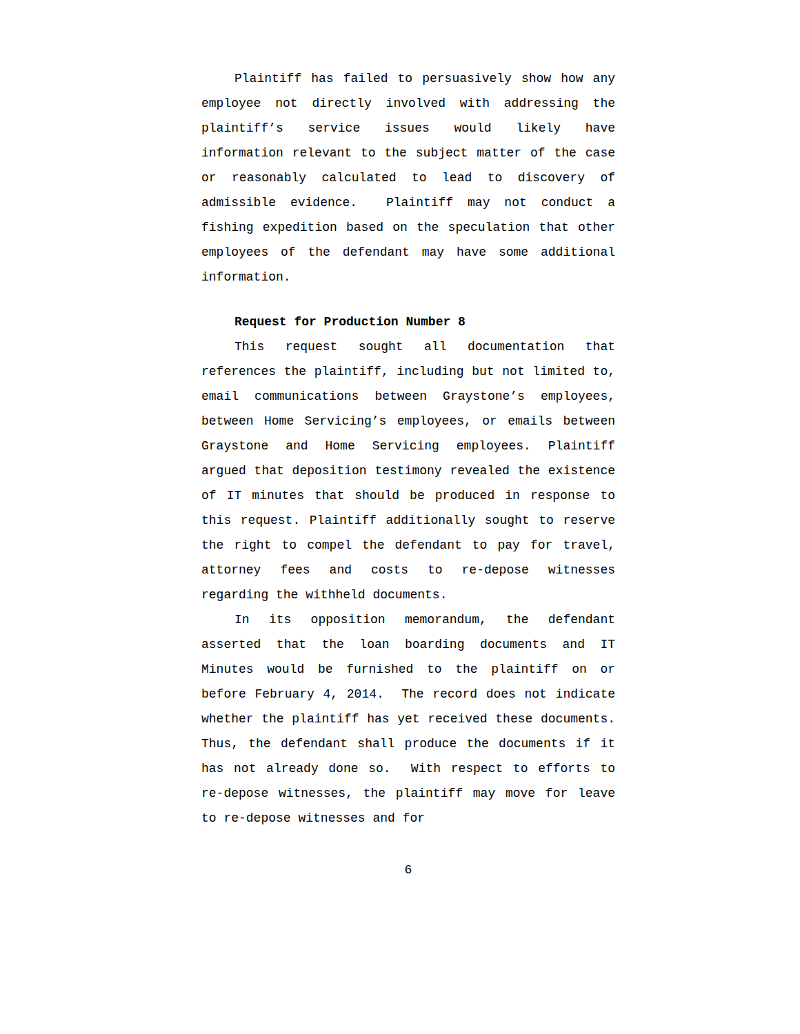Plaintiff has failed to persuasively show how any employee not directly involved with addressing the plaintiff’s service issues would likely have information relevant to the subject matter of the case or reasonably calculated to lead to discovery of admissible evidence. Plaintiff may not conduct a fishing expedition based on the speculation that other employees of the defendant may have some additional information.
Request for Production Number 8
This request sought all documentation that references the plaintiff, including but not limited to, email communications between Graystone’s employees, between Home Servicing’s employees, or emails between Graystone and Home Servicing employees. Plaintiff argued that deposition testimony revealed the existence of IT minutes that should be produced in response to this request. Plaintiff additionally sought to reserve the right to compel the defendant to pay for travel, attorney fees and costs to re-depose witnesses regarding the withheld documents.
In its opposition memorandum, the defendant asserted that the loan boarding documents and IT Minutes would be furnished to the plaintiff on or before February 4, 2014. The record does not indicate whether the plaintiff has yet received these documents. Thus, the defendant shall produce the documents if it has not already done so. With respect to efforts to re-depose witnesses, the plaintiff may move for leave to re-depose witnesses and for
6